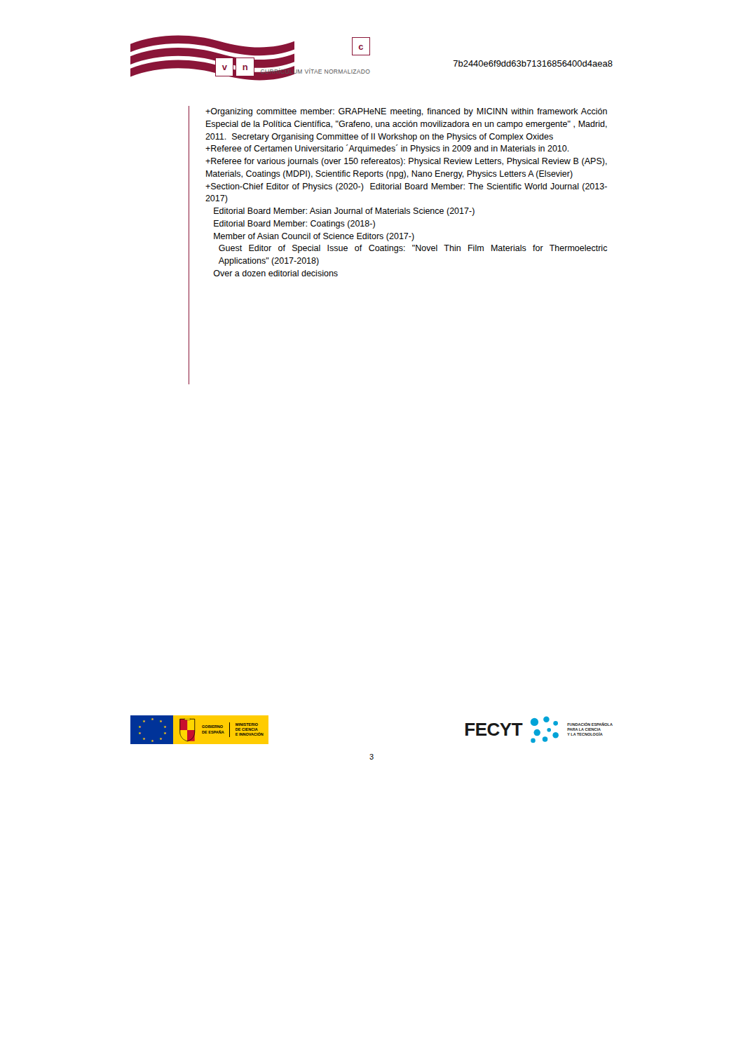c
v
n
CURRÍCULUM VÍTAE NORMALIZADO
7b2440e6f9dd63b71316856400d4aea8
+Organizing committee member: GRAPHeNE meeting, financed by MICINN within framework Acción Especial de la Política Científica, "Grafeno, una acción movilizadora en un campo emergente" , Madrid, 2011. Secretary Organising Committee of II Workshop on the Physics of Complex Oxides
+Referee of Certamen Universitario ´Arquimedes´ in Physics in 2009 and in Materials in 2010.
+Referee for various journals (over 150 refereatos): Physical Review Letters, Physical Review B (APS), Materials, Coatings (MDPI), Scientific Reports (npg), Nano Energy, Physics Letters A (Elsevier)
+Section-Chief Editor of Physics (2020-) Editorial Board Member: The Scientific World Journal (2013-2017)
Editorial Board Member: Asian Journal of Materials Science (2017-)
Editorial Board Member: Coatings (2018-)
Member of Asian Council of Science Editors (2017-)
Guest Editor of Special Issue of Coatings: "Novel Thin Film Materials for Thermoelectric Applications" (2017-2018)
Over a dozen editorial decisions
★ ★ ★ ★ ★ ★ ★ ★ ★ ★
GOBIERNO
DE ESPAÑA
MINISTERIO
DE CIENCIA
E INNOVACIÓN
FECYT
FUNDACIÓN ESPAÑOLA
PARA LA CIENCIA
Y LA TECNOLOGÍA
3